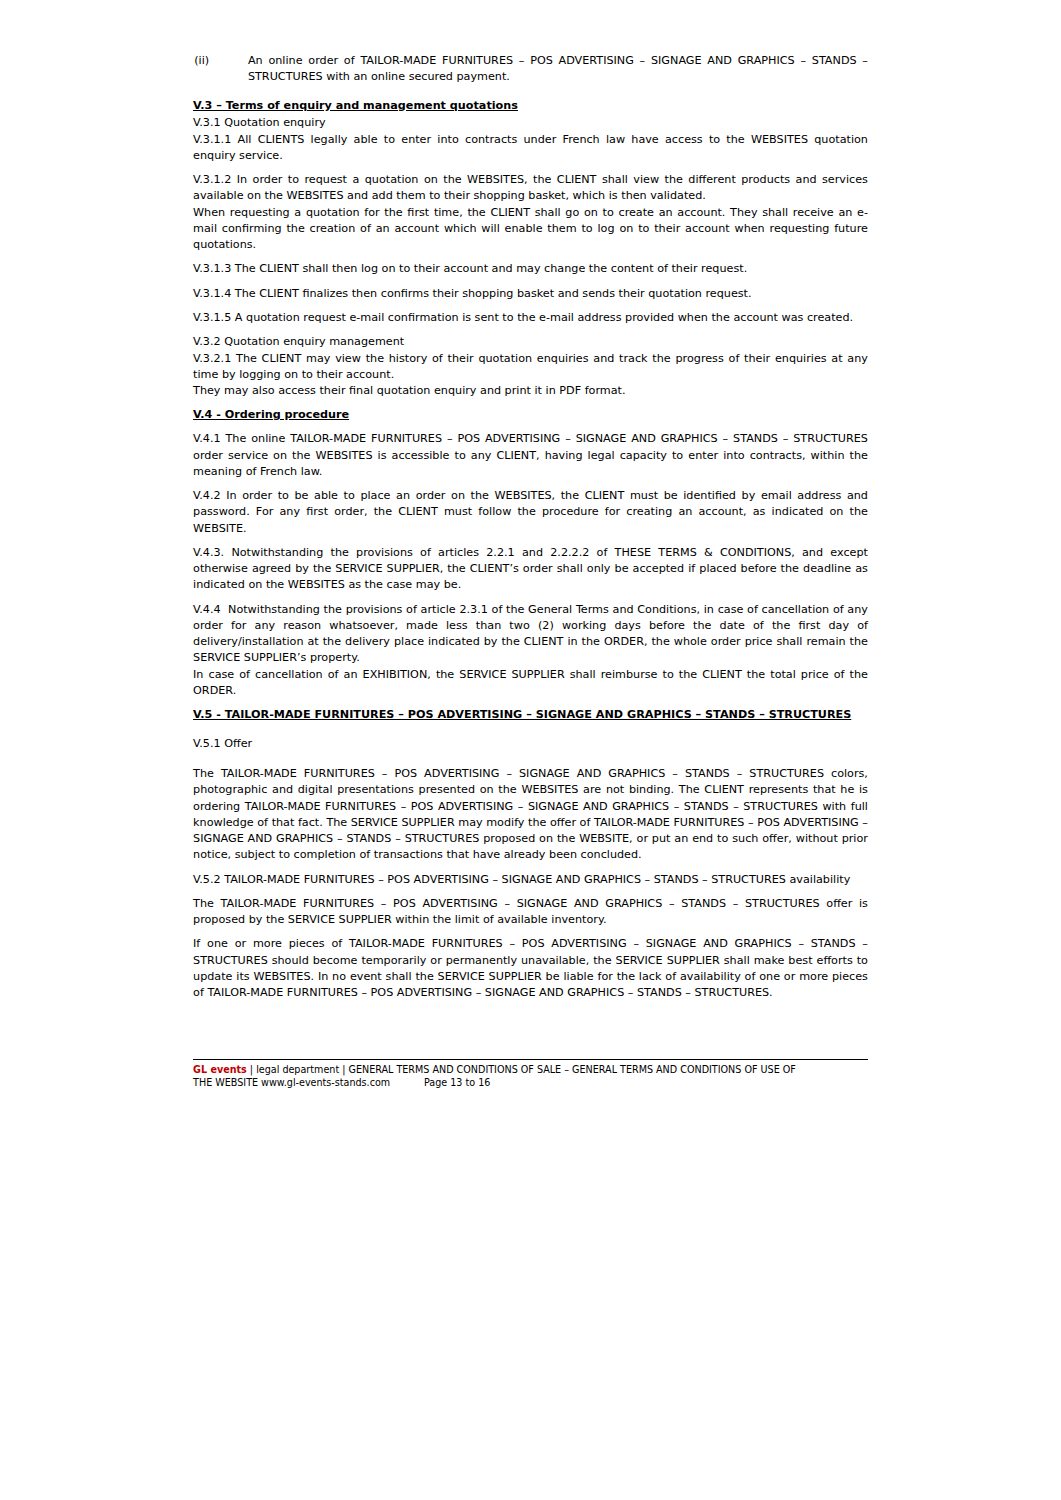(ii)
An online order of TAILOR-MADE FURNITURES – POS ADVERTISING – SIGNAGE AND GRAPHICS – STANDS – STRUCTURES with an online secured payment.
V.3 – Terms of enquiry and management quotations
V.3.1 Quotation enquiry
V.3.1.1 All CLIENTS legally able to enter into contracts under French law have access to the WEBSITES quotation enquiry service.
V.3.1.2 In order to request a quotation on the WEBSITES, the CLIENT shall view the different products and services available on the WEBSITES and add them to their shopping basket, which is then validated.
When requesting a quotation for the first time, the CLIENT shall go on to create an account. They shall receive an e-mail confirming the creation of an account which will enable them to log on to their account when requesting future quotations.
V.3.1.3 The CLIENT shall then log on to their account and may change the content of their request.
V.3.1.4 The CLIENT finalizes then confirms their shopping basket and sends their quotation request.
V.3.1.5 A quotation request e-mail confirmation is sent to the e-mail address provided when the account was created.
V.3.2 Quotation enquiry management
V.3.2.1 The CLIENT may view the history of their quotation enquiries and track the progress of their enquiries at any time by logging on to their account.
They may also access their final quotation enquiry and print it in PDF format.
V.4 - Ordering procedure
V.4.1 The online TAILOR-MADE FURNITURES – POS ADVERTISING – SIGNAGE AND GRAPHICS – STANDS – STRUCTURES order service on the WEBSITES is accessible to any CLIENT, having legal capacity to enter into contracts, within the meaning of French law.
V.4.2 In order to be able to place an order on the WEBSITES, the CLIENT must be identified by email address and password. For any first order, the CLIENT must follow the procedure for creating an account, as indicated on the WEBSITE.
V.4.3. Notwithstanding the provisions of articles 2.2.1 and 2.2.2.2 of THESE TERMS & CONDITIONS, and except otherwise agreed by the SERVICE SUPPLIER, the CLIENT’s order shall only be accepted if placed before the deadline as indicated on the WEBSITES as the case may be.
V.4.4 Notwithstanding the provisions of article 2.3.1 of the General Terms and Conditions, in case of cancellation of any order for any reason whatsoever, made less than two (2) working days before the date of the first day of delivery/installation at the delivery place indicated by the CLIENT in the ORDER, the whole order price shall remain the SERVICE SUPPLIER’s property.
In case of cancellation of an EXHIBITION, the SERVICE SUPPLIER shall reimburse to the CLIENT the total price of the ORDER.
V.5 - TAILOR-MADE FURNITURES – POS ADVERTISING – SIGNAGE AND GRAPHICS – STANDS – STRUCTURES
V.5.1 Offer
The TAILOR-MADE FURNITURES – POS ADVERTISING – SIGNAGE AND GRAPHICS – STANDS – STRUCTURES colors, photographic and digital presentations presented on the WEBSITES are not binding. The CLIENT represents that he is ordering TAILOR-MADE FURNITURES – POS ADVERTISING – SIGNAGE AND GRAPHICS – STANDS – STRUCTURES with full knowledge of that fact. The SERVICE SUPPLIER may modify the offer of TAILOR-MADE FURNITURES – POS ADVERTISING – SIGNAGE AND GRAPHICS – STANDS – STRUCTURES proposed on the WEBSITE, or put an end to such offer, without prior notice, subject to completion of transactions that have already been concluded.
V.5.2 TAILOR-MADE FURNITURES – POS ADVERTISING – SIGNAGE AND GRAPHICS – STANDS – STRUCTURES availability
The TAILOR-MADE FURNITURES – POS ADVERTISING – SIGNAGE AND GRAPHICS – STANDS – STRUCTURES offer is proposed by the SERVICE SUPPLIER within the limit of available inventory.
If one or more pieces of TAILOR-MADE FURNITURES – POS ADVERTISING – SIGNAGE AND GRAPHICS – STANDS – STRUCTURES should become temporarily or permanently unavailable, the SERVICE SUPPLIER shall make best efforts to update its WEBSITES. In no event shall the SERVICE SUPPLIER be liable for the lack of availability of one or more pieces of TAILOR-MADE FURNITURES – POS ADVERTISING – SIGNAGE AND GRAPHICS – STANDS – STRUCTURES.
GL events | legal department | GENERAL TERMS AND CONDITIONS OF SALE – GENERAL TERMS AND CONDITIONS OF USE OF THE WEBSITE www.gl-events-stands.com Page 13 to 16